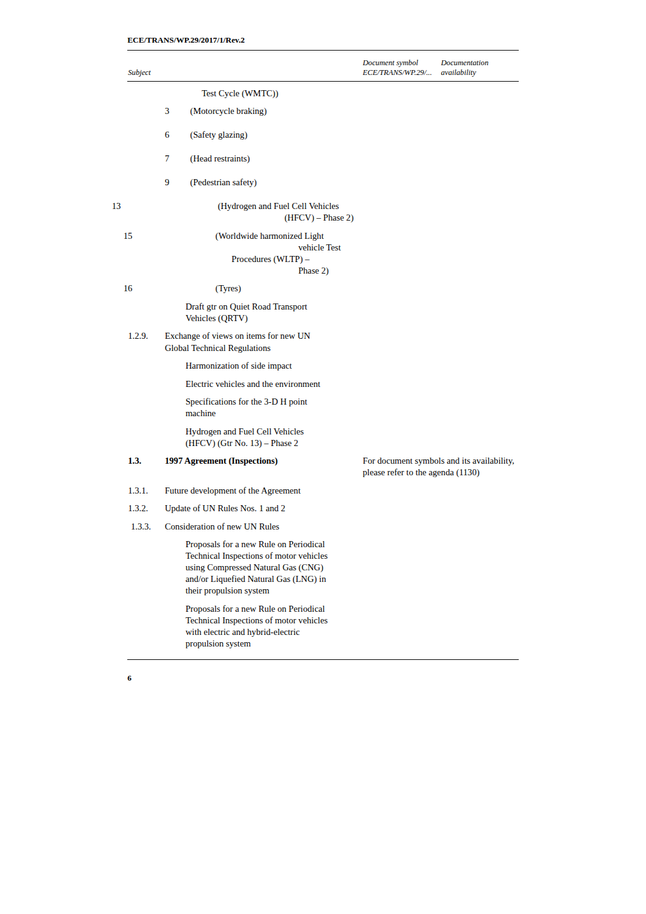ECE/TRANS/WP.29/2017/1/Rev.2
| Subject | Document symbol ECE/TRANS/WP.29/... | Documentation availability |
| --- | --- | --- |
| | Test Cycle (WMTC)) | | |
| | 3 (Motorcycle braking) | | |
| | 6 (Safety glazing) | | |
| | 7 (Head restraints) | | |
| | 9 (Pedestrian safety) | | |
| | 13 (Hydrogen and Fuel Cell Vehicles (HFCV) – Phase 2) | | |
| | 15 (Worldwide harmonized Light vehicle Test Procedures (WLTP) – Phase 2) | | |
| | 16 (Tyres) | | |
| | Draft gtr on Quiet Road Transport Vehicles (QRTV) | | |
| 1.2.9. | Exchange of views on items for new UN Global Technical Regulations | | |
| | Harmonization of side impact | | |
| | Electric vehicles and the environment | | |
| | Specifications for the 3-D H point machine | | |
| | Hydrogen and Fuel Cell Vehicles (HFCV) (Gtr No. 13) – Phase 2 | | |
| 1.3. | 1997 Agreement (Inspections) | For document symbols and its availability, please refer to the agenda (1130) |
| 1.3.1. | Future development of the Agreement | | |
| 1.3.2. | Update of UN Rules Nos. 1 and 2 | | |
| 1.3.3. | Consideration of new UN Rules | | |
| | Proposals for a new Rule on Periodical Technical Inspections of motor vehicles using Compressed Natural Gas (CNG) and/or Liquefied Natural Gas (LNG) in their propulsion system | | |
| | Proposals for a new Rule on Periodical Technical Inspections of motor vehicles with electric and hybrid-electric propulsion system | | |
6